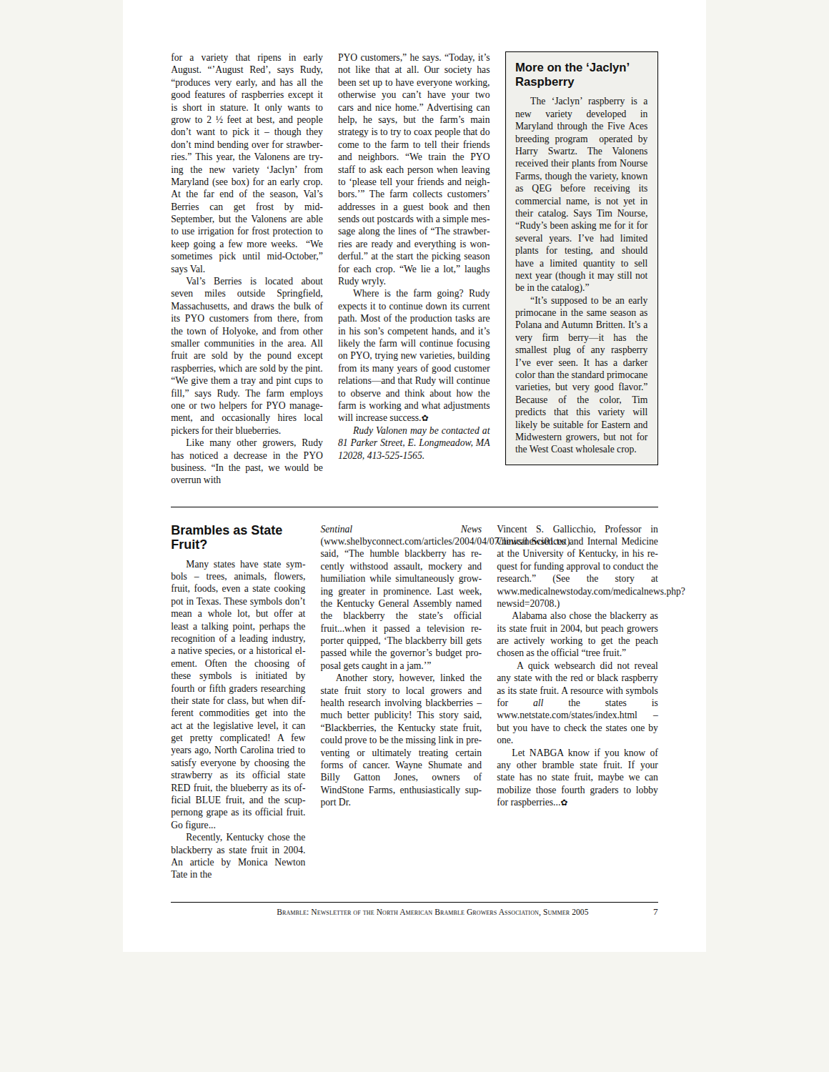for a variety that ripens in early August. “’August Red’, says Rudy, “produces very early, and has all the good features of raspberries except it is short in stature. It only wants to grow to 2 ½ feet at best, and people don’t want to pick it – though they don’t mind bending over for strawberries.” This year, the Valonens are trying the new variety ‘Jaclyn’ from Maryland (see box) for an early crop. At the far end of the season, Val’s Berries can get frost by mid-September, but the Valonens are able to use irrigation for frost protection to keep going a few more weeks. “We sometimes pick until mid-October,” says Val.
Val’s Berries is located about seven miles outside Springfield, Massachusetts, and draws the bulk of its PYO customers from there, from the town of Holyoke, and from other smaller communities in the area. All fruit are sold by the pound except raspberries, which are sold by the pint. “We give them a tray and pint cups to fill,” says Rudy. The farm employs one or two helpers for PYO management, and occasionally hires local pickers for their blueberries.
Like many other growers, Rudy has noticed a decrease in the PYO business. “In the past, we would be overrun with
PYO customers,” he says. “Today, it’s not like that at all. Our society has been set up to have everyone working, otherwise you can’t have your two cars and nice home.” Advertising can help, he says, but the farm’s main strategy is to try to coax people that do come to the farm to tell their friends and neighbors. “We train the PYO staff to ask each person when leaving to ‘please tell your friends and neighbors.’” The farm collects customers’ addresses in a guest book and then sends out postcards with a simple message along the lines of “The strawberries are ready and everything is wonderful.” at the start the picking season for each crop. “We lie a lot,” laughs Rudy wryly.
Where is the farm going? Rudy expects it to continue down its current path. Most of the production tasks are in his son’s competent hands, and it’s likely the farm will continue focusing on PYO, trying new varieties, building from its many years of good customer relations—and that Rudy will continue to observe and think about how the farm is working and what adjustments will increase success.✿
Rudy Valonen may be contacted at 81 Parker Street, E. Longmeadow, MA 12028, 413-525-1565.
More on the ‘Jaclyn’ Raspberry
The ‘Jaclyn’ raspberry is a new variety developed in Maryland through the Five Aces breeding program operated by Harry Swartz. The Valonens received their plants from Nourse Farms, though the variety, known as QEG before receiving its commercial name, is not yet in their catalog. Says Tim Nourse, “Rudy’s been asking me for it for several years. I’ve had limited plants for testing, and should have a limited quantity to sell next year (though it may still not be in the catalog).”
“It’s supposed to be an early primocane in the same season as Polana and Autumn Britten. It’s a very firm berry—it has the smallest plug of any raspberry I’ve ever seen. It has a darker color than the standard primocane varieties, but very good flavor.” Because of the color, Tim predicts that this variety will likely be suitable for Eastern and Midwestern growers, but not for the West Coast wholesale crop.
Brambles as State Fruit?
Many states have state symbols – trees, animals, flowers, fruit, foods, even a state cooking pot in Texas. These symbols don’t mean a whole lot, but offer at least a talking point, perhaps the recognition of a leading industry, a native species, or a historical element. Often the choosing of these symbols is initiated by fourth or fifth graders researching their state for class, but when different commodities get into the act at the legislative level, it can get pretty complicated! A few years ago, North Carolina tried to satisfy everyone by choosing the strawberry as its official state RED fruit, the blueberry as its official BLUE fruit, and the scuppernong grape as its official fruit. Go figure...
Recently, Kentucky chose the blackberry as state fruit in 2004. An article by Monica Newton Tate in the
Sentinal News (www.shelbyconnect.com/articles/2004/04/07/news/news01.txt) said, “The humble blackberry has recently withstood assault, mockery and humiliation while simultaneously growing greater in prominence. Last week, the Kentucky General Assembly named the blackberry the state’s official fruit...when it passed a television reporter quipped, ‘The blackberry bill gets passed while the governor’s budget proposal gets caught in a jam.’”
Another story, however, linked the state fruit story to local growers and health research involving blackberries – much better publicity! This story said, “Blackberries, the Kentucky state fruit, could prove to be the missing link in preventing or ultimately treating certain forms of cancer. Wayne Shumate and Billy Gatton Jones, owners of WindStone Farms, enthusiastically support Dr.
Vincent S. Gallicchio, Professor in Clinical Sciences and Internal Medicine at the University of Kentucky, in his request for funding approval to conduct the research.” (See the story at www.medicalnewstoday.com/medicalnews.php?newsid=20708.)
Alabama also chose the blackerry as its state fruit in 2004, but peach growers are actively working to get the peach chosen as the official “tree fruit.”
A quick websearch did not reveal any state with the red or black raspberry as its state fruit. A resource with symbols for all the states is www.netstate.com/states/index.html – but you have to check the states one by one.
Let NABGA know if you know of any other bramble state fruit. If your state has no state fruit, maybe we can mobilize those fourth graders to lobby for raspberries...✿
Bramble: Newsletter of the North American Bramble Growers Association, Summer 2005
7